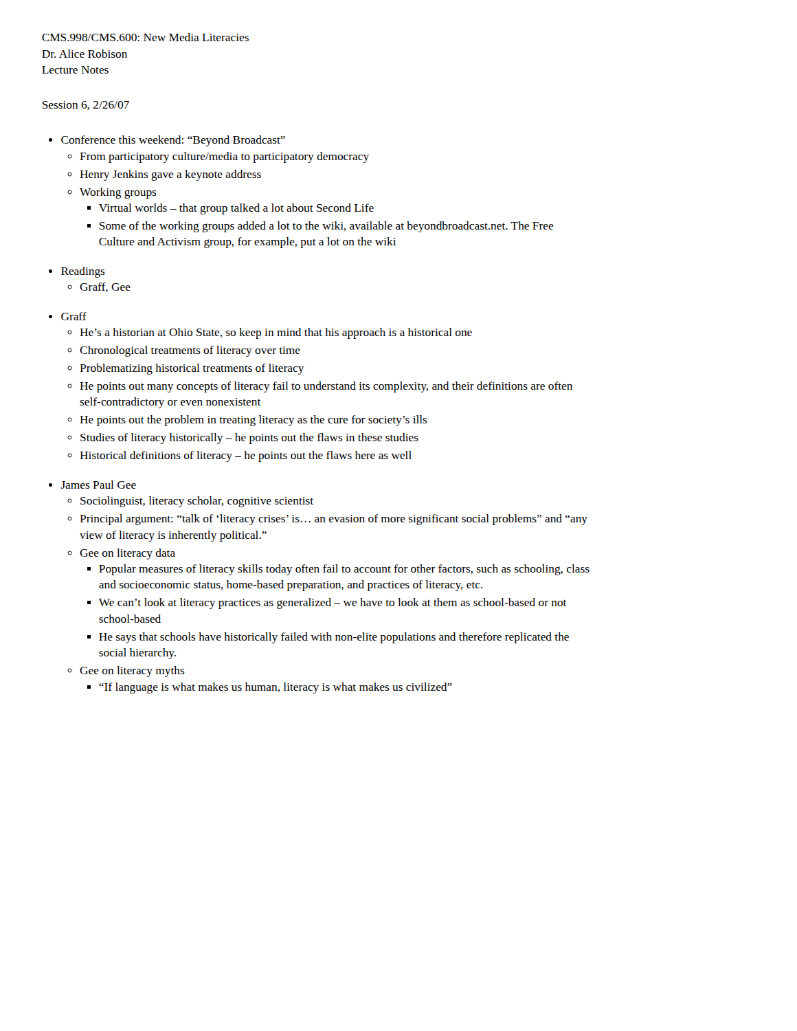CMS.998/CMS.600: New Media Literacies
Dr. Alice Robison
Lecture Notes
Session 6, 2/26/07
Conference this weekend: “Beyond Broadcast”
From participatory culture/media to participatory democracy
Henry Jenkins gave a keynote address
Working groups
Virtual worlds – that group talked a lot about Second Life
Some of the working groups added a lot to the wiki, available at beyondbroadcast.net. The Free Culture and Activism group, for example, put a lot on the wiki
Readings
Graff, Gee
Graff
He’s a historian at Ohio State, so keep in mind that his approach is a historical one
Chronological treatments of literacy over time
Problematizing historical treatments of literacy
He points out many concepts of literacy fail to understand its complexity, and their definitions are often self-contradictory or even nonexistent
He points out the problem in treating literacy as the cure for society’s ills
Studies of literacy historically – he points out the flaws in these studies
Historical definitions of literacy – he points out the flaws here as well
James Paul Gee
Sociolinguist, literacy scholar, cognitive scientist
Principal argument: “talk of ‘literacy crises’ is… an evasion of more significant social problems” and “any view of literacy is inherently political.”
Gee on literacy data
Popular measures of literacy skills today often fail to account for other factors, such as schooling, class and socioeconomic status, home-based preparation, and practices of literacy, etc.
We can’t look at literacy practices as generalized – we have to look at them as school-based or not school-based
He says that schools have historically failed with non-elite populations and therefore replicated the social hierarchy.
Gee on literacy myths
“If language is what makes us human, literacy is what makes us civilized”